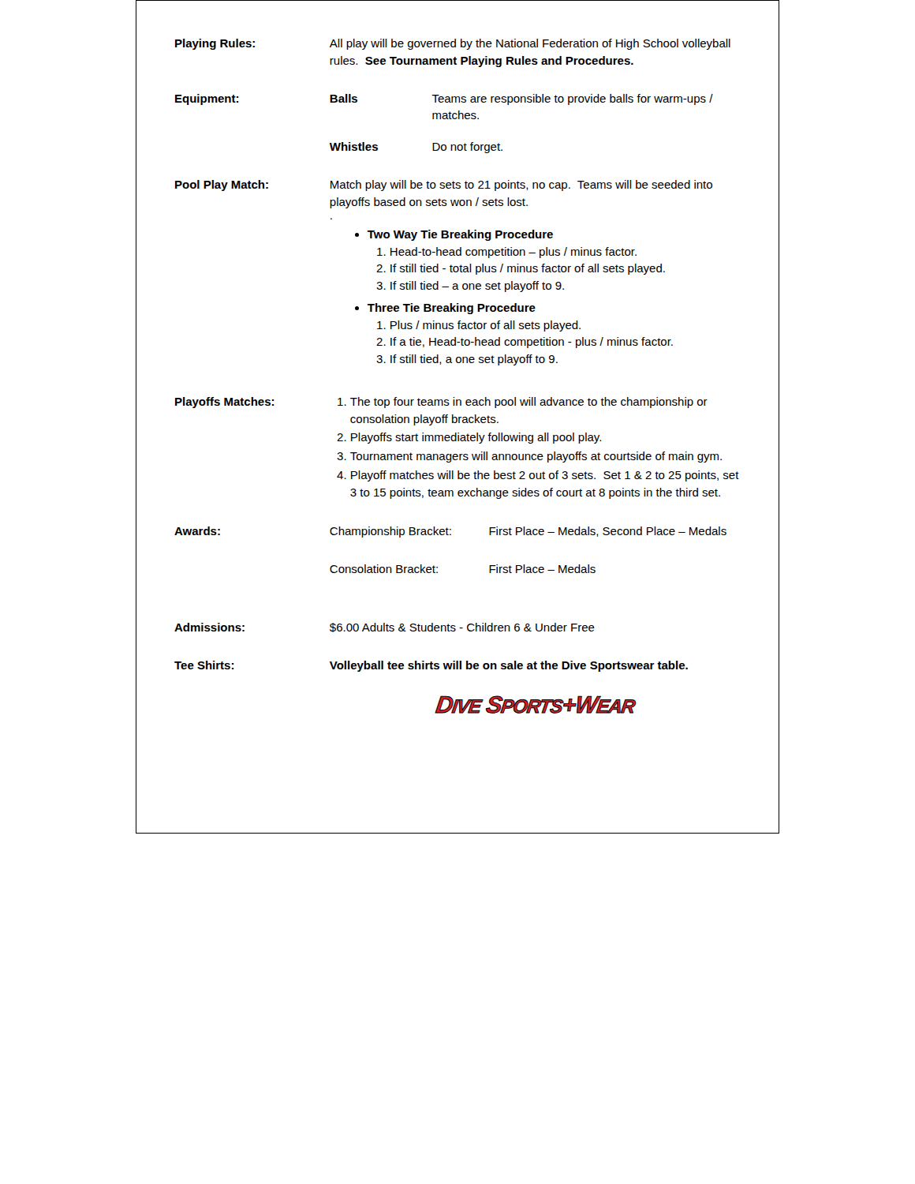| Playing Rules: | All play will be governed by the National Federation of High School volleyball rules. See Tournament Playing Rules and Procedures. |
| Equipment: | Balls Teams are responsible to provide balls for warm-ups / matches. Whistles Do not forget. |
| Pool Play Match: | Match play will be to sets to 21 points, no cap. Teams will be seeded into playoffs based on sets won / sets lost. . Two Way Tie Breaking Procedure Head-to-head competition – plus / minus factor. If still tied - total plus / minus factor of all sets played. If still tied – a one set playoff to 9. Three Tie Breaking Procedure Plus / minus factor of all sets played. If a tie, Head-to-head competition - plus / minus factor. If still tied, a one set playoff to 9. |
| Playoffs Matches: | The top four teams in each pool will advance to the championship or consolation playoff brackets. Playoffs start immediately following all pool play. Tournament managers will announce playoffs at courtside of main gym. Playoff matches will be the best 2 out of 3 sets. Set 1 & 2 to 25 points, set 3 to 15 points, team exchange sides of court at 8 points in the third set. |
| Awards: | / Championship Bracket: / First Place – Medals, Second Place – Medals / / Consolation Bracket: / First Place – Medals / |
| Admissions: | $6.00 Adults & Students - Children 6 & Under Free |
| Tee Shirts: | Volleyball tee shirts will be on sale at the Dive Sportswear table. D IVE S PORTS + W EAR |